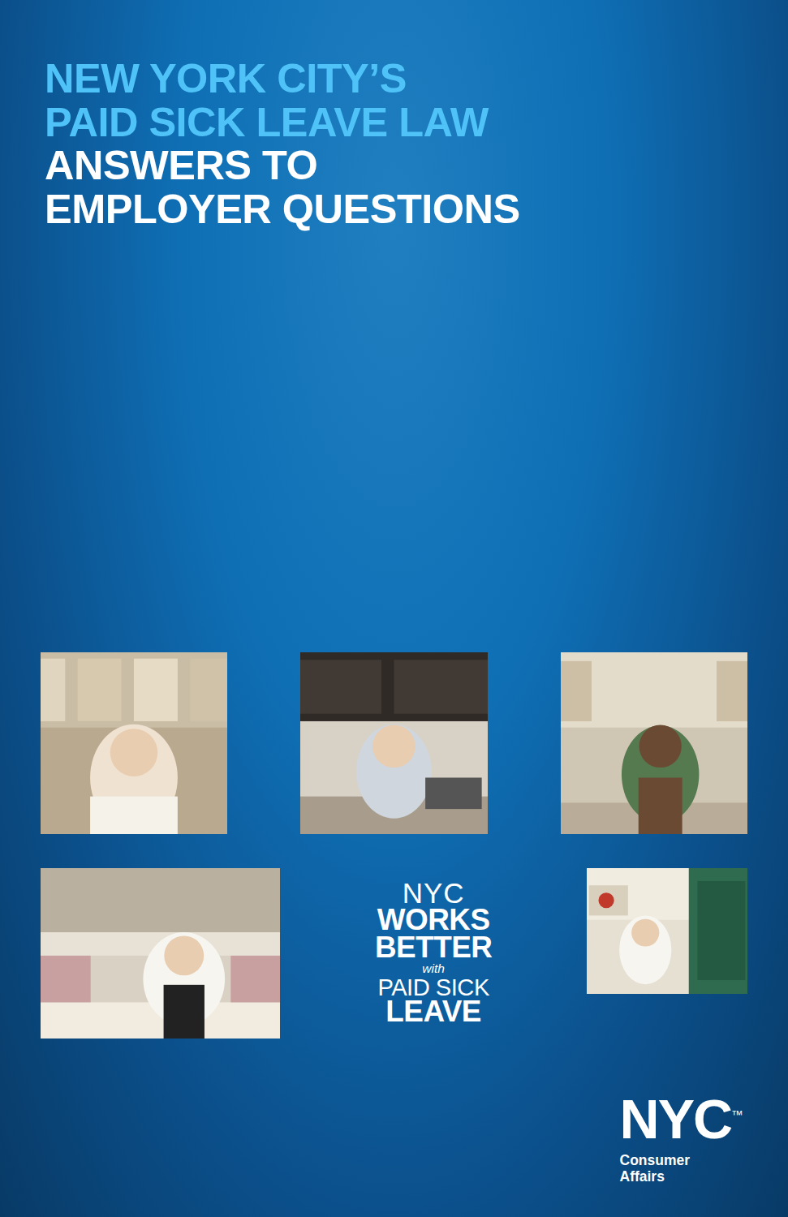New York City’s Paid Sick Leave Law Answers to Employer Questions
NYC Works Better with Paid Sick Leave
NYC™
Consumer
Affairs